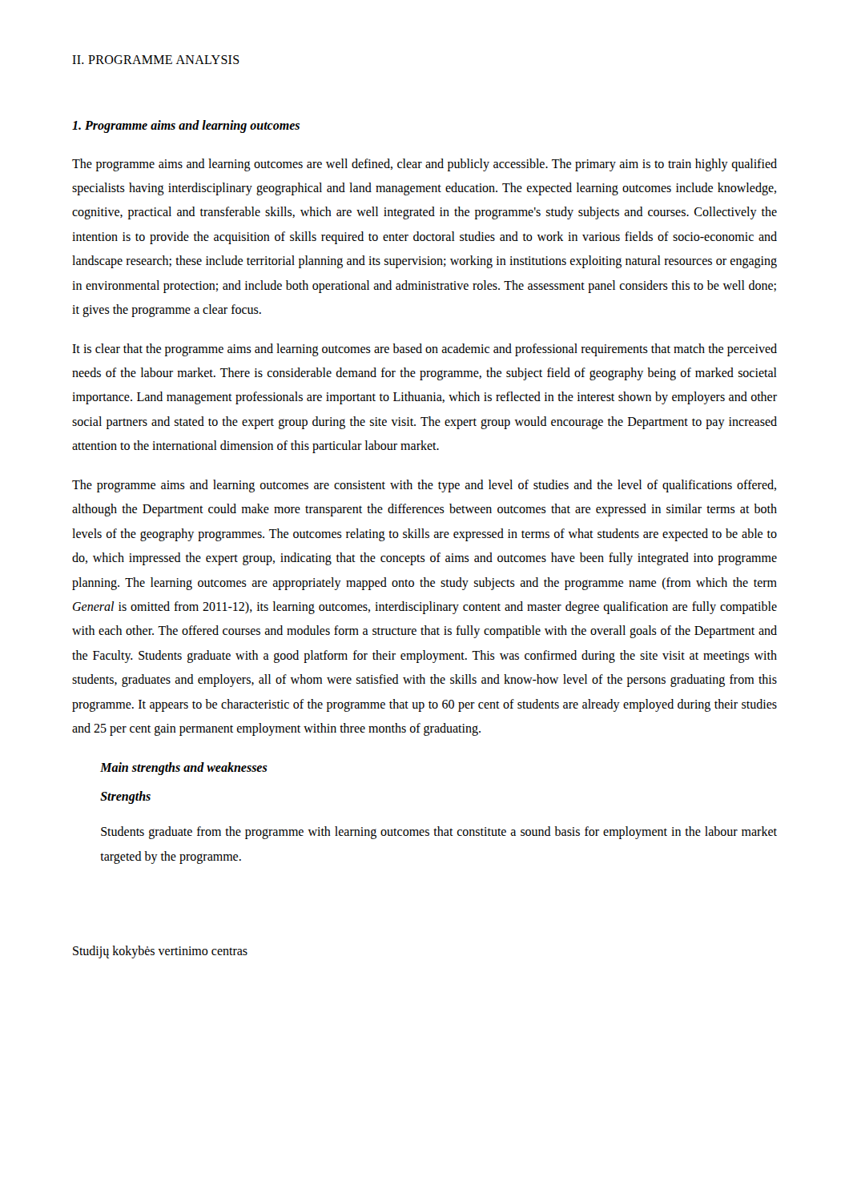II. PROGRAMME ANALYSIS
1. Programme aims and learning outcomes
The programme aims and learning outcomes are well defined, clear and publicly accessible. The primary aim is to train highly qualified specialists having interdisciplinary geographical and land management education. The expected learning outcomes include knowledge, cognitive, practical and transferable skills, which are well integrated in the programme's study subjects and courses. Collectively the intention is to provide the acquisition of skills required to enter doctoral studies and to work in various fields of socio-economic and landscape research; these include territorial planning and its supervision; working in institutions exploiting natural resources or engaging in environmental protection; and include both operational and administrative roles. The assessment panel considers this to be well done; it gives the programme a clear focus.
It is clear that the programme aims and learning outcomes are based on academic and professional requirements that match the perceived needs of the labour market. There is considerable demand for the programme, the subject field of geography being of marked societal importance. Land management professionals are important to Lithuania, which is reflected in the interest shown by employers and other social partners and stated to the expert group during the site visit. The expert group would encourage the Department to pay increased attention to the international dimension of this particular labour market.
The programme aims and learning outcomes are consistent with the type and level of studies and the level of qualifications offered, although the Department could make more transparent the differences between outcomes that are expressed in similar terms at both levels of the geography programmes. The outcomes relating to skills are expressed in terms of what students are expected to be able to do, which impressed the expert group, indicating that the concepts of aims and outcomes have been fully integrated into programme planning. The learning outcomes are appropriately mapped onto the study subjects and the programme name (from which the term General is omitted from 2011-12), its learning outcomes, interdisciplinary content and master degree qualification are fully compatible with each other. The offered courses and modules form a structure that is fully compatible with the overall goals of the Department and the Faculty. Students graduate with a good platform for their employment. This was confirmed during the site visit at meetings with students, graduates and employers, all of whom were satisfied with the skills and know-how level of the persons graduating from this programme. It appears to be characteristic of the programme that up to 60 per cent of students are already employed during their studies and 25 per cent gain permanent employment within three months of graduating.
Main strengths and weaknesses
Strengths
Students graduate from the programme with learning outcomes that constitute a sound basis for employment in the labour market targeted by the programme.
Studijų kokybės vertinimo centras